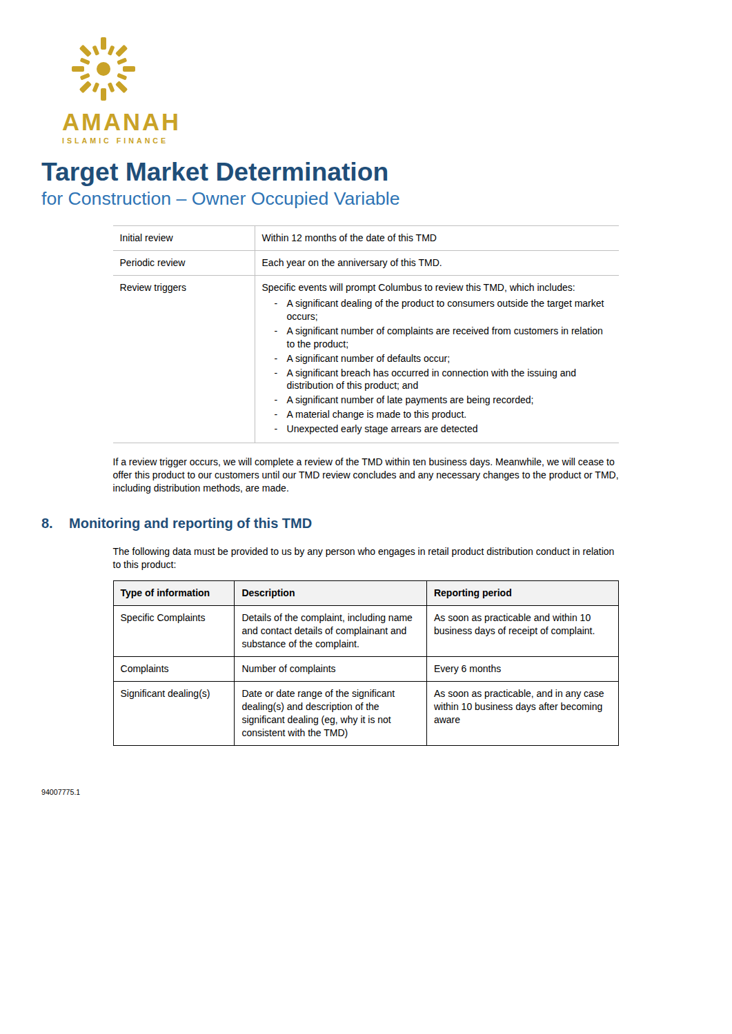AMANAH ISLAMIC FINANCE
Target Market Determination
for Construction – Owner Occupied Variable
| Initial review | Within 12 months of the date of this TMD |
| Periodic review | Each year on the anniversary of this TMD. |
| Review triggers | Specific events will prompt Columbus to review this TMD, which includes: A significant dealing of the product to consumers outside the target market occurs; A significant number of complaints are received from customers in relation to the product; A significant number of defaults occur; A significant breach has occurred in connection with the issuing and distribution of this product; and A significant number of late payments are being recorded; A material change is made to this product. Unexpected early stage arrears are detected |
If a review trigger occurs, we will complete a review of the TMD within ten business days. Meanwhile, we will cease to offer this product to our customers until our TMD review concludes and any necessary changes to the product or TMD, including distribution methods, are made.
8. Monitoring and reporting of this TMD
The following data must be provided to us by any person who engages in retail product distribution conduct in relation to this product:
| Type of information | Description | Reporting period |
| --- | --- | --- |
| Specific Complaints | Details of the complaint, including name and contact details of complainant and substance of the complaint. | As soon as practicable and within 10 business days of receipt of complaint. |
| Complaints | Number of complaints | Every 6 months |
| Significant dealing(s) | Date or date range of the significant dealing(s) and description of the significant dealing (eg, why it is not consistent with the TMD) | As soon as practicable, and in any case within 10 business days after becoming aware |
94007775.1